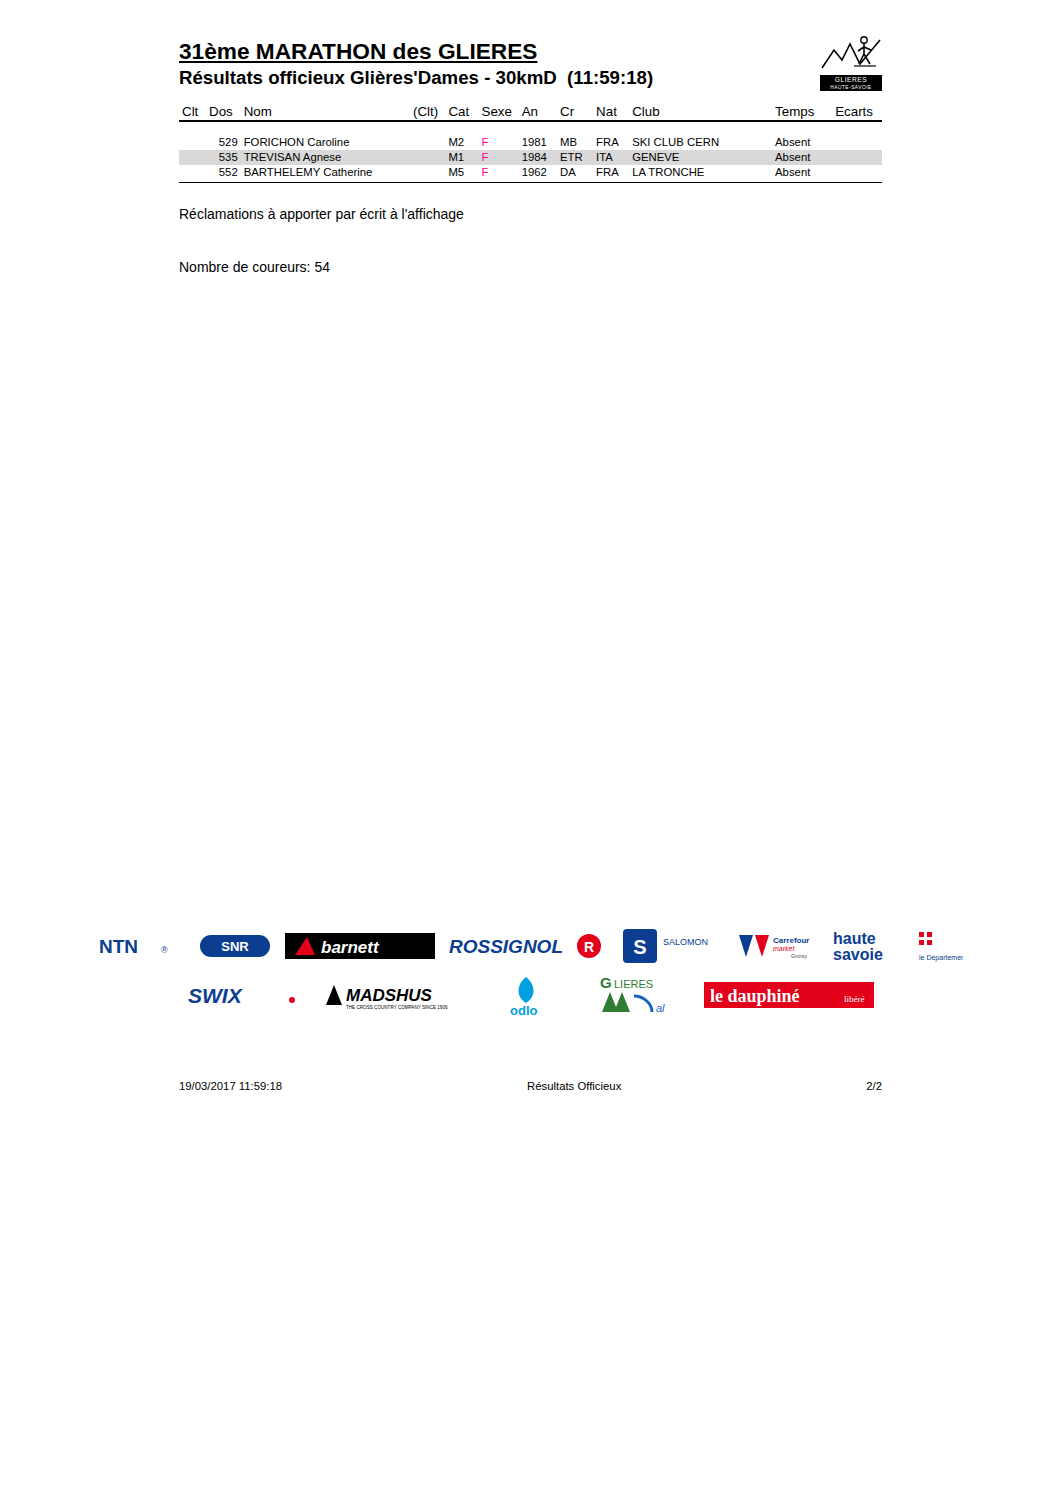GLIERES
HAUTE-SAVOIE
31ème MARATHON des GLIERES
Résultats officieux Glières'Dames - 30kmD (11:59:18)
| Clt | Dos | Nom | (Clt) | Cat | Sexe | An | Cr | Nat | Club | Temps | Ecarts |
| --- | --- | --- | --- | --- | --- | --- | --- | --- | --- | --- | --- |
| | 529 | FORICHON Caroline | | M2 | F | 1981 | MB | FRA | SKI CLUB CERN | Absent | |
| | 535 | TREVISAN Agnese | | M1 | F | 1984 | ETR | ITA | GENEVE | Absent | |
| | 552 | BARTHELEMY Catherine | | M5 | F | 1962 | DA | FRA | LA TRONCHE | Absent | |
Réclamations à apporter par écrit à l'affichage
Nombre de coureurs: 54
NTN ® SNR barnett ROSSIGNOL R S SALOMON Carrefour market Groisy haute savoie le Département
SWIX MADSHUS THE CROSS COUNTRY COMPANY SINCE 1906 odlo G LIERES al le dauphiné libéré
19/03/2017 11:59:18
Résultats Officieux
2/2